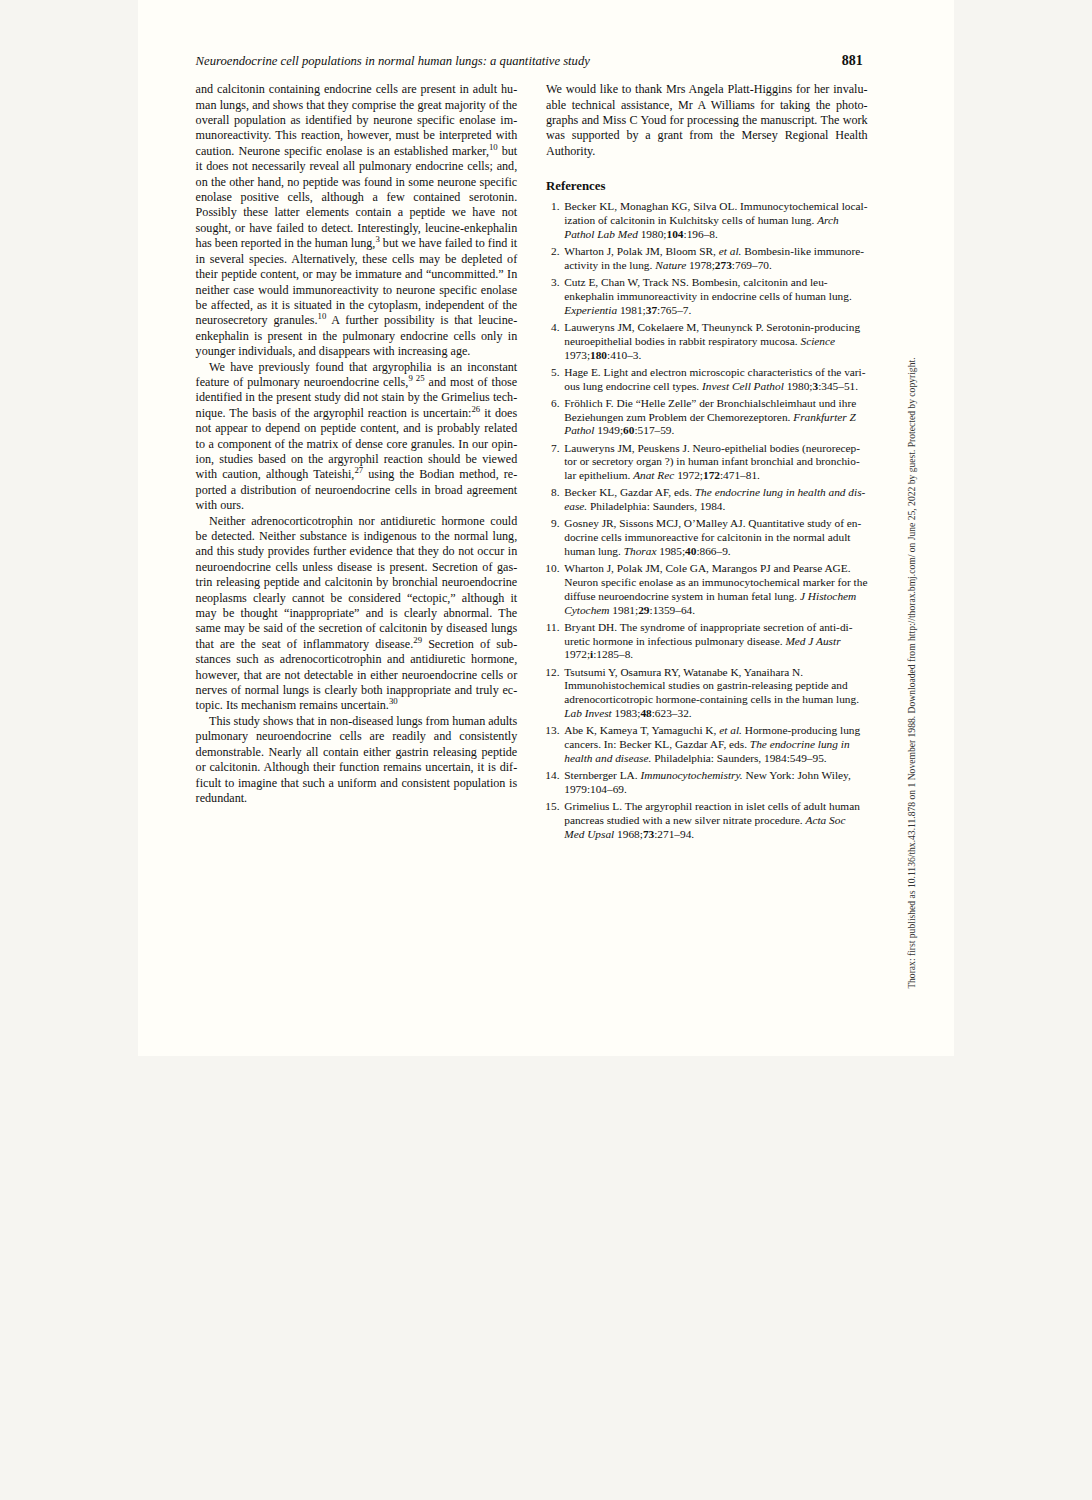Thorax: first published as 10.1136/thx.43.11.878 on 1 November 1988. Downloaded from http://thorax.bmj.com/ on June 25, 2022 by guest. Protected by copyright.
Neuroendocrine cell populations in normal human lungs: a quantitative study 881
and calcitonin containing endocrine cells are present in adult human lungs, and shows that they comprise the great majority of the overall population as identified by neurone specific enolase immunoreactivity. This reaction, however, must be interpreted with caution. Neurone specific enolase is an established marker,10 but it does not necessarily reveal all pulmonary endocrine cells; and, on the other hand, no peptide was found in some neurone specific enolase positive cells, although a few contained serotonin. Possibly these latter elements contain a peptide we have not sought, or have failed to detect. Interestingly, leucine-enkephalin has been reported in the human lung,3 but we have failed to find it in several species. Alternatively, these cells may be depleted of their peptide content, or may be immature and “uncommitted.” In neither case would immunoreactivity to neurone specific enolase be affected, as it is situated in the cytoplasm, independent of the neurosecretory granules.10 A further possibility is that leucine-enkephalin is present in the pulmonary endocrine cells only in younger individuals, and disappears with increasing age.
We have previously found that argyrophilia is an inconstant feature of pulmonary neuroendocrine cells,9 25 and most of those identified in the present study did not stain by the Grimelius technique. The basis of the argyrophil reaction is uncertain:26 it does not appear to depend on peptide content, and is probably related to a component of the matrix of dense core granules. In our opinion, studies based on the argyrophil reaction should be viewed with caution, although Tateishi,27 using the Bodian method, reported a distribution of neuroendocrine cells in broad agreement with ours.
Neither adrenocorticotrophin nor antidiuretic hormone could be detected. Neither substance is indigenous to the normal lung, and this study provides further evidence that they do not occur in neuroendocrine cells unless disease is present. Secretion of gastrin releasing peptide and calcitonin by bronchial neuroendocrine neoplasms clearly cannot be considered “ectopic,” although it may be thought “inappropriate” and is clearly abnormal. The same may be said of the secretion of calcitonin by diseased lungs that are the seat of inflammatory disease.29 Secretion of substances such as adrenocorticotrophin and antidiuretic hormone, however, that are not detectable in either neuroendocrine cells or nerves of normal lungs is clearly both inappropriate and truly ectopic. Its mechanism remains uncertain.30
This study shows that in non-diseased lungs from human adults pulmonary neuroendocrine cells are readily and consistently demonstrable. Nearly all contain either gastrin releasing peptide or calcitonin. Although their function remains uncertain, it is difficult to imagine that such a uniform and consistent population is redundant.
We would like to thank Mrs Angela Platt-Higgins for her invaluable technical assistance, Mr A Williams for taking the photographs and Miss C Youd for processing the manuscript. The work was supported by a grant from the Mersey Regional Health Authority.
References
Becker KL, Monaghan KG, Silva OL. Immunocytochemical localization of calcitonin in Kulchitsky cells of human lung. Arch Pathol Lab Med 1980;104:196–8.
Wharton J, Polak JM, Bloom SR, et al. Bombesin-like immunoreactivity in the lung. Nature 1978;273:769–70.
Cutz E, Chan W, Track NS. Bombesin, calcitonin and leu-enkephalin immunoreactivity in endocrine cells of human lung. Experientia 1981;37:765–7.
Lauweryns JM, Cokelaere M, Theunynck P. Serotonin-producing neuroepithelial bodies in rabbit respiratory mucosa. Science 1973;180:410–3.
Hage E. Light and electron microscopic characteristics of the various lung endocrine cell types. Invest Cell Pathol 1980;3:345–51.
Fröhlich F. Die “Helle Zelle” der Bronchialschleimhaut und ihre Beziehungen zum Problem der Chemorezeptoren. Frankfurter Z Pathol 1949;60:517–59.
Lauweryns JM, Peuskens J. Neuro-epithelial bodies (neuroreceptor or secretory organ ?) in human infant bronchial and bronchiolar epithelium. Anat Rec 1972;172:471–81.
Becker KL, Gazdar AF, eds. The endocrine lung in health and disease. Philadelphia: Saunders, 1984.
Gosney JR, Sissons MCJ, O’Malley AJ. Quantitative study of endocrine cells immunoreactive for calcitonin in the normal adult human lung. Thorax 1985;40:866–9.
Wharton J, Polak JM, Cole GA, Marangos PJ and Pearse AGE. Neuron specific enolase as an immunocytochemical marker for the diffuse neuroendocrine system in human fetal lung. J Histochem Cytochem 1981;29:1359–64.
Bryant DH. The syndrome of inappropriate secretion of anti-diuretic hormone in infectious pulmonary disease. Med J Austr 1972;i:1285–8.
Tsutsumi Y, Osamura RY, Watanabe K, Yanaihara N. Immunohistochemical studies on gastrin-releasing peptide and adrenocorticotropic hormone-containing cells in the human lung. Lab Invest 1983;48:623–32.
Abe K, Kameya T, Yamaguchi K, et al. Hormone-producing lung cancers. In: Becker KL, Gazdar AF, eds. The endocrine lung in health and disease. Philadelphia: Saunders, 1984:549–95.
Sternberger LA. Immunocytochemistry. New York: John Wiley, 1979:104–69.
Grimelius L. The argyrophil reaction in islet cells of adult human pancreas studied with a new silver nitrate procedure. Acta Soc Med Upsal 1968;73:271–94.